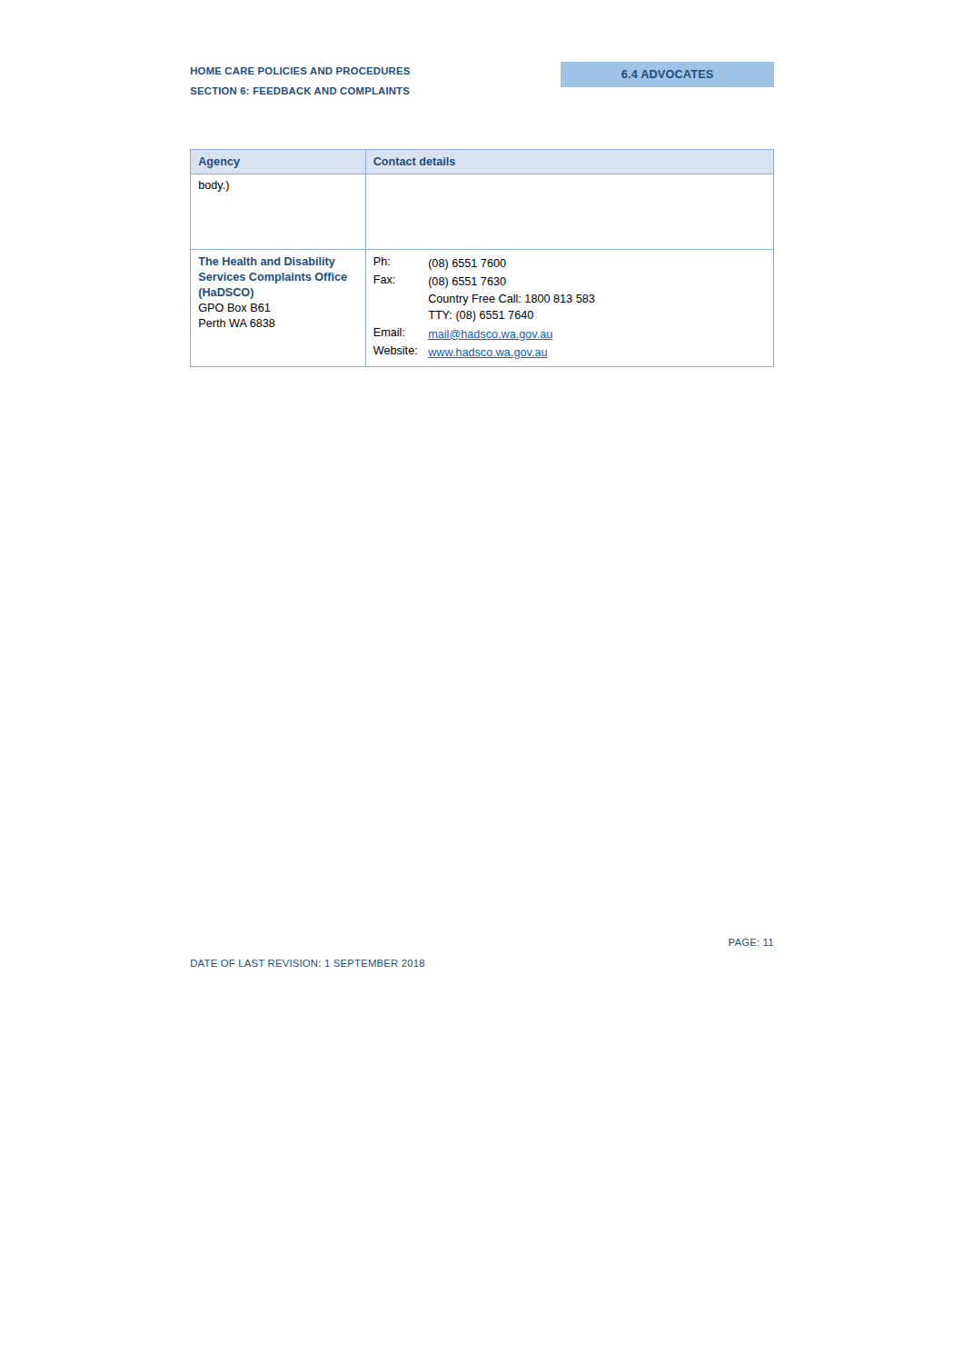Home Care Policies and Procedures
Section 6: Feedback and Complaints
6.4 Advocates
| Agency | Contact details |
| --- | --- |
| body.) | |
| The Health and Disability Services Complaints Office (HaDSCO) GPO Box B61 Perth WA 6838 | Ph: (08) 6551 7600 Fax: (08) 6551 7630 Country Free Call: 1800 813 583 TTY: (08) 6551 7640 Email: mail@hadsco.wa.gov.au Website: www.hadsco.wa.gov.au |
Date of Last Revision: 1 September 2018
Page: 11